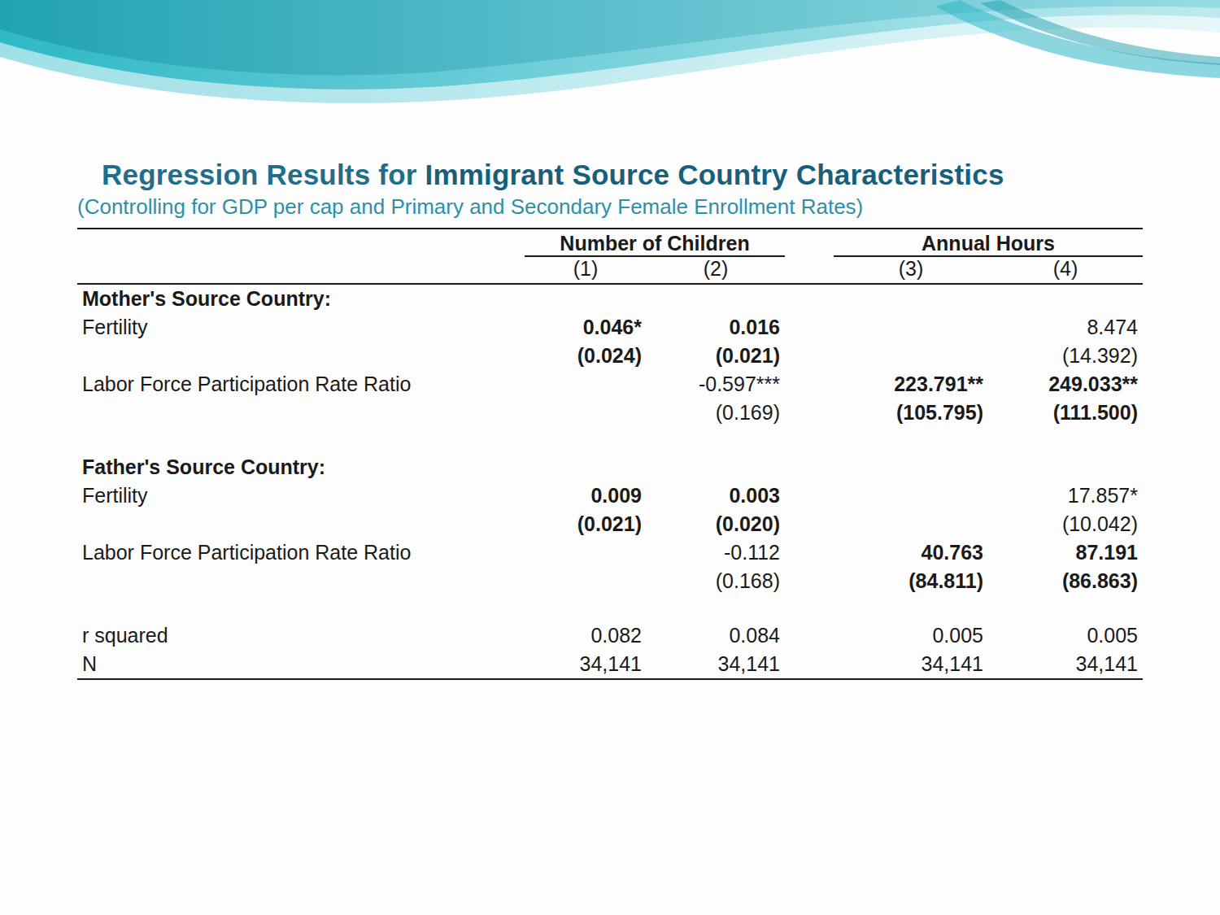Regression Results for Immigrant Source Country Characteristics
(Controlling for GDP per cap and Primary and Secondary Female Enrollment Rates)
| | Number of Children | | Annual Hours |
| --- | --- | --- | --- |
| | (1) | (2) | | (3) | (4) |
| Mother's Source Country: | | | | | |
| Fertility | 0.046* | 0.016 | | | 8.474 |
| | (0.024) | (0.021) | | | (14.392) |
| Labor Force Participation Rate Ratio | | -0.597*** | | 223.791** | 249.033** |
| | | (0.169) | | (105.795) | (111.500) |
| Father's Source Country: | | | | | |
| Fertility | 0.009 | 0.003 | | | 17.857* |
| | (0.021) | (0.020) | | | (10.042) |
| Labor Force Participation Rate Ratio | | -0.112 | | 40.763 | 87.191 |
| | | (0.168) | | (84.811) | (86.863) |
| r squared | 0.082 | 0.084 | | 0.005 | 0.005 |
| N | 34,141 | 34,141 | | 34,141 | 34,141 |